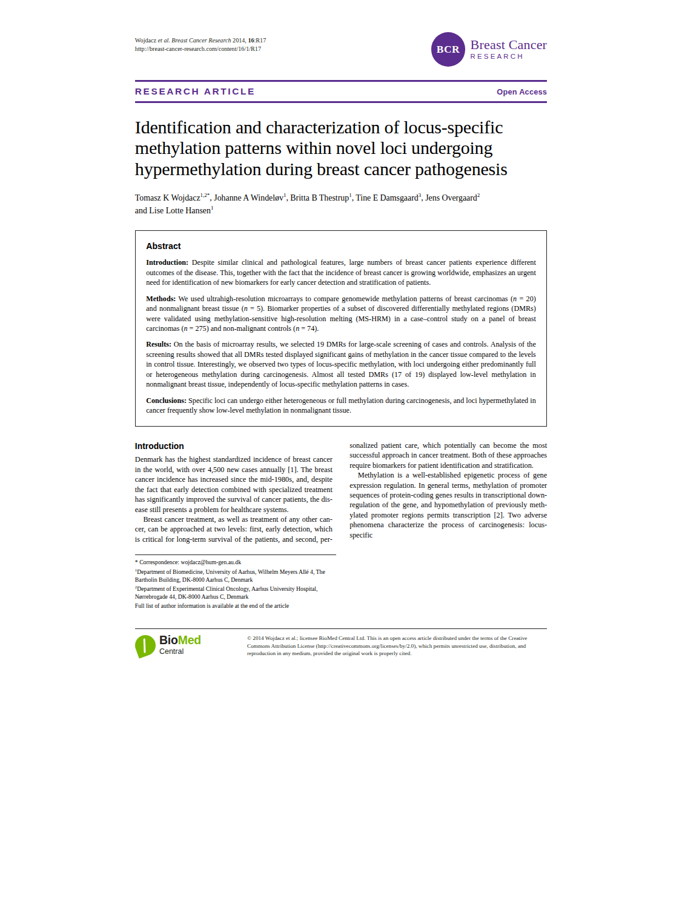Wojdacz et al. Breast Cancer Research 2014, 16:R17
http://breast-cancer-research.com/content/16/1/R17
BCR
Breast Cancer
RESEARCH
RESEARCH ARTICLE
Open Access
Identification and characterization of locus-specific methylation patterns within novel loci undergoing hypermethylation during breast cancer pathogenesis
Tomasz K Wojdacz1,2*, Johanne A Windeløv1, Britta B Thestrup1, Tine E Damsgaard3, Jens Overgaard2
and Lise Lotte Hansen1
Abstract
Introduction: Despite similar clinical and pathological features, large numbers of breast cancer patients experience different outcomes of the disease. This, together with the fact that the incidence of breast cancer is growing worldwide, emphasizes an urgent need for identification of new biomarkers for early cancer detection and stratification of patients.
Methods: We used ultrahigh-resolution microarrays to compare genomewide methylation patterns of breast carcinomas (n = 20) and nonmalignant breast tissue (n = 5). Biomarker properties of a subset of discovered differentially methylated regions (DMRs) were validated using methylation-sensitive high-resolution melting (MS-HRM) in a case–control study on a panel of breast carcinomas (n = 275) and non-malignant controls (n = 74).
Results: On the basis of microarray results, we selected 19 DMRs for large-scale screening of cases and controls. Analysis of the screening results showed that all DMRs tested displayed significant gains of methylation in the cancer tissue compared to the levels in control tissue. Interestingly, we observed two types of locus-specific methylation, with loci undergoing either predominantly full or heterogeneous methylation during carcinogenesis. Almost all tested DMRs (17 of 19) displayed low-level methylation in nonmalignant breast tissue, independently of locus-specific methylation patterns in cases.
Conclusions: Specific loci can undergo either heterogeneous or full methylation during carcinogenesis, and loci hypermethylated in cancer frequently show low-level methylation in nonmalignant tissue.
Introduction
Denmark has the highest standardized incidence of breast cancer in the world, with over 4,500 new cases annually [1]. The breast cancer incidence has increased since the mid-1980s, and, despite the fact that early detection combined with specialized treatment has significantly improved the survival of cancer patients, the disease still presents a problem for healthcare systems.
Breast cancer treatment, as well as treatment of any other cancer, can be approached at two levels: first, early detection, which is critical for long-term survival of the patients, and second, personalized patient care, which potentially can become the most successful approach in cancer treatment. Both of these approaches require biomarkers for patient identification and stratification.
Methylation is a well-established epigenetic process of gene expression regulation. In general terms, methylation of promoter sequences of protein-coding genes results in transcriptional downregulation of the gene, and hypomethylation of previously methylated promoter regions permits transcription [2]. Two adverse phenomena characterize the process of carcinogenesis: locus-specific
* Correspondence: wojdacz@hum-gen.au.dk
1Department of Biomedicine, University of Aarhus, Wilhelm Meyers Allé 4, The Bartholin Building, DK-8000 Aarhus C, Denmark
2Department of Experimental Clinical Oncology, Aarhus University Hospital, Nørrebrogade 44, DK-8000 Aarhus C, Denmark
Full list of author information is available at the end of the article
BioMed
Central
© 2014 Wojdacz et al.; licensee BioMed Central Ltd. This is an open access article distributed under the terms of the Creative Commons Attribution License (http://creativecommons.org/licenses/by/2.0), which permits unrestricted use, distribution, and reproduction in any medium, provided the original work is properly cited.